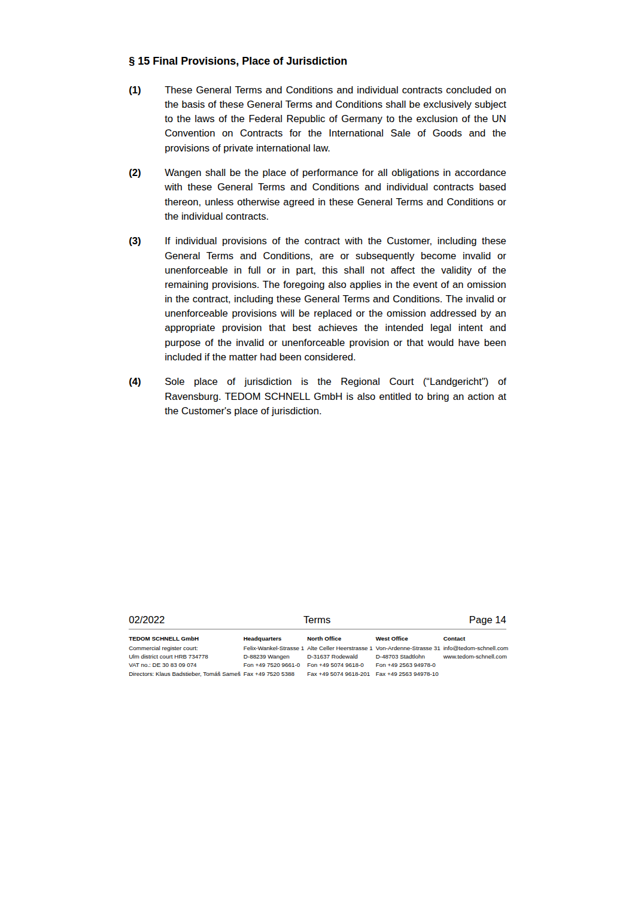§ 15 Final Provisions, Place of Jurisdiction
(1) These General Terms and Conditions and individual contracts concluded on the basis of these General Terms and Conditions shall be exclusively subject to the laws of the Federal Republic of Germany to the exclusion of the UN Convention on Contracts for the International Sale of Goods and the provisions of private international law.
(2) Wangen shall be the place of performance for all obligations in accordance with these General Terms and Conditions and individual contracts based thereon, unless otherwise agreed in these General Terms and Conditions or the individual contracts.
(3) If individual provisions of the contract with the Customer, including these General Terms and Conditions, are or subsequently become invalid or unenforceable in full or in part, this shall not affect the validity of the remaining provisions. The foregoing also applies in the event of an omission in the contract, including these General Terms and Conditions. The invalid or unenforceable provisions will be replaced or the omission addressed by an appropriate provision that best achieves the intended legal intent and purpose of the invalid or unenforceable provision or that would have been included if the matter had been considered.
(4) Sole place of jurisdiction is the Regional Court (“Landgericht") of Ravensburg. TEDOM SCHNELL GmbH is also entitled to bring an action at the Customer's place of jurisdiction.
02/2022
Terms
Page 14
| TEDOM SCHNELL GmbH | Headquarters | North Office | West Office | Contact |
| --- | --- | --- | --- | --- |
| Commercial register court: | Felix-Wankel-Strasse 1 | Alte Celler Heerstrasse 1 | Von-Ardenne-Strasse 31 | info@tedom-schnell.com |
| Ulm district court HRB 734778 | D-88239 Wangen | D-31637 Rodewald | D-48703 Stadtlohn | www.tedom-schnell.com |
| VAT no.: DE 30 83 09 074 | Fon +49 7520 9661-0 | Fon +49 5074 9618-0 | Fon +49 2563 94978-0 | |
| Directors: Klaus Badstieber, Tomáš Sameš | Fax +49 7520 5388 | Fax +49 5074 9618-201 | Fax +49 2563 94978-10 | |